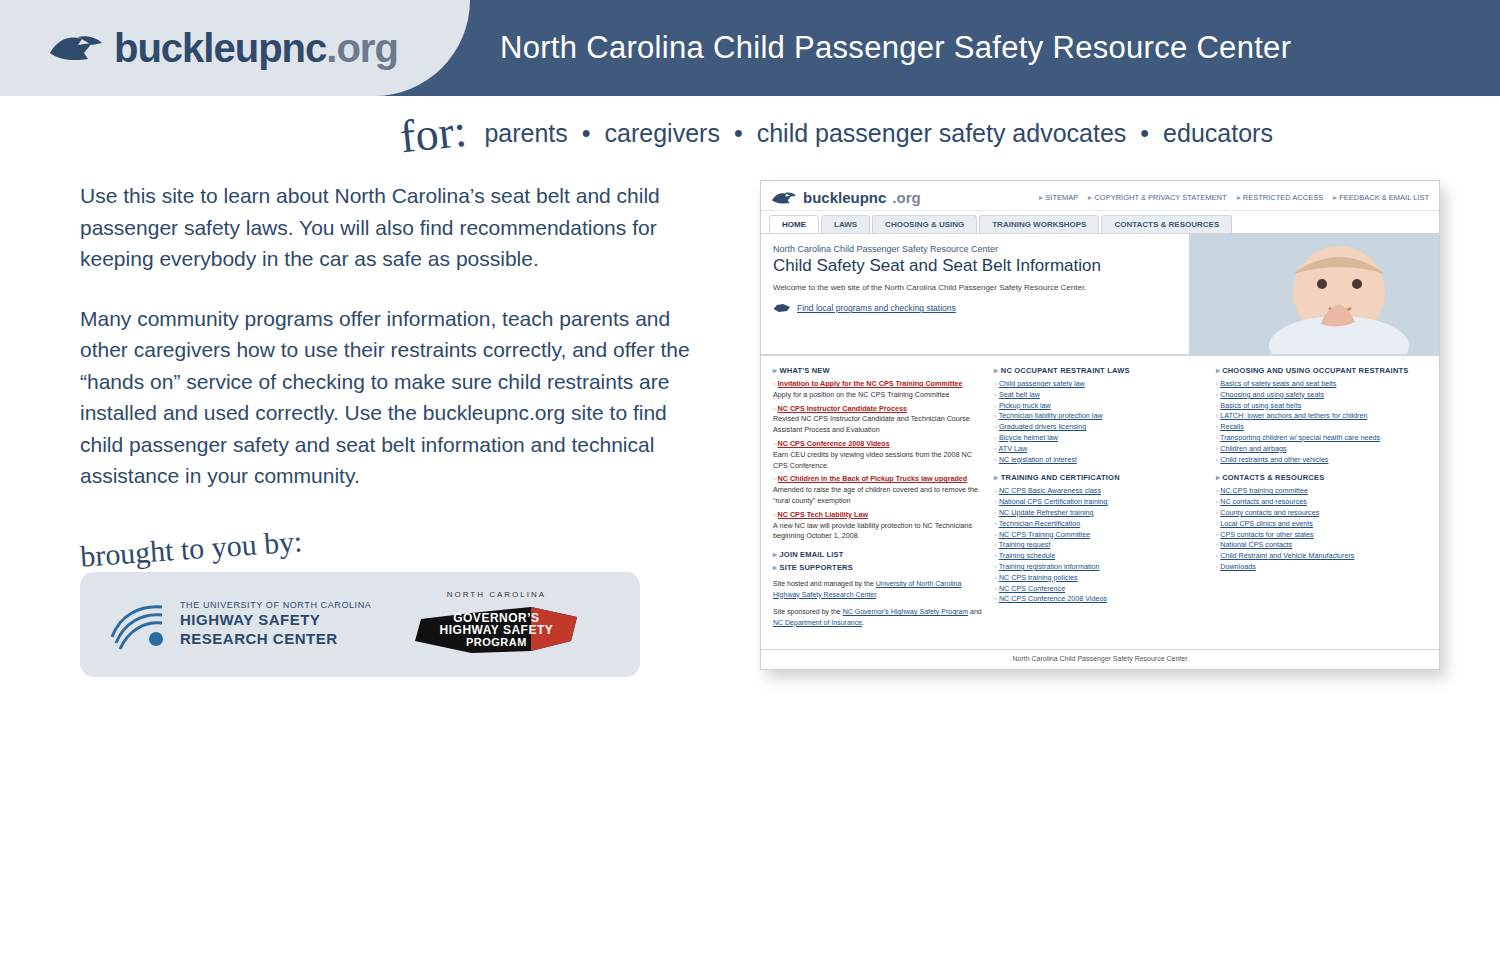buckleupnc.org
North Carolina Child Passenger Safety Resource Center
for:
parents
caregivers
child passenger safety advocates
educators
Use this site to learn about North Carolina’s seat belt and child passenger safety laws. You will also find recommendations for keeping everybody in the car as safe as possible.
Many community programs offer information, teach parents and other caregivers how to use their restraints correctly, and offer the “hands on” service of checking to make sure child restraints are installed and used correctly. Use the buckleupnc.org site to find child passenger safety and seat belt information and technical assistance in your community.
brought to you by:
THE UNIVERSITY OF NORTH CAROLINA
HIGHWAY SAFETY
RESEARCH CENTER
NORTH CAROLINA
GOVERNOR’S HIGHWAY SAFETY PROGRAM
buckleupnc.org
SITEMAP COPYRIGHT & PRIVACY STATEMENT RESTRICTED ACCESS FEEDBACK & EMAIL LIST
HOME
LAWS
CHOOSING & USING
TRAINING WORKSHOPS
CONTACTS & RESOURCES
North Carolina Child Passenger Safety Resource Center
Child Safety Seat and Seat Belt Information
Welcome to the web site of the North Carolina Child Passenger Safety Resource Center.
Find local programs and checking stations
What's New
Invitation to Apply for the NC CPS Training Committee Apply for a position on the NC CPS Training Committee
NC CPS Instructor Candidate Process Revised NC CPS Instructor Candidate and Technician Course Assistant Process and Evaluation
NC CPS Conference 2008 Videos Earn CEU credits by viewing video sessions from the 2008 NC CPS Conference.
NC Children in the Back of Pickup Trucks law upgraded Amended to raise the age of children covered and to remove the “rural county” exemption
NC CPS Tech Liability Law A new NC law will provide liability protection to NC Technicians beginning October 1, 2008
Join Email List
Site Supporters
Site hosted and managed by the University of North Carolina Highway Safety Research Center.
Site sponsored by the NC Governor's Highway Safety Program and NC Department of Insurance.
NC Occupant Restraint Laws
Child passenger safety law
Seat belt law
Pickup truck law
Technician liability protection law
Graduated drivers licensing
Bicycle helmet law
ATV Law
NC legislation of interest
Training and Certification
NC CPS Basic Awareness class
National CPS Certification training
NC Update Refresher training
Technician Recertification
NC CPS Training Committee
Training request
Training schedule
Training registration information
NC CPS training policies
NC CPS Conference
NC CPS Conference 2008 Videos
Choosing and Using Occupant Restraints
Basics of safety seats and seat belts
Choosing and using safety seats
Basics of using seat belts
LATCH: lower anchors and tethers for children
Recalls
Transporting children w/ special health care needs
Children and airbags
Child restraints and other vehicles
Contacts & Resources
NC CPS training committee
NC contacts and resources
County contacts and resources
Local CPS clinics and events
CPS contacts for other states
National CPS contacts
Child Restraint and Vehicle Manufacturers
Downloads
North Carolina Child Passenger Safety Resource Center